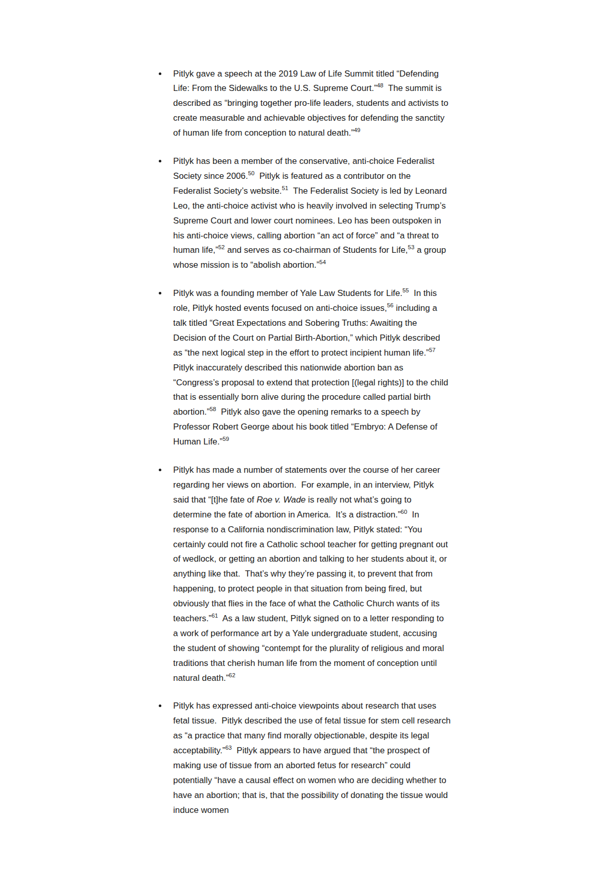Pitlyk gave a speech at the 2019 Law of Life Summit titled “Defending Life: From the Sidewalks to the U.S. Supreme Court.”48 The summit is described as “bringing together pro-life leaders, students and activists to create measurable and achievable objectives for defending the sanctity of human life from conception to natural death.”49
Pitlyk has been a member of the conservative, anti-choice Federalist Society since 2006.50 Pitlyk is featured as a contributor on the Federalist Society’s website.51 The Federalist Society is led by Leonard Leo, the anti-choice activist who is heavily involved in selecting Trump’s Supreme Court and lower court nominees. Leo has been outspoken in his anti-choice views, calling abortion “an act of force” and “a threat to human life,”52 and serves as co-chairman of Students for Life,53 a group whose mission is to “abolish abortion.”54
Pitlyk was a founding member of Yale Law Students for Life.55 In this role, Pitlyk hosted events focused on anti-choice issues,56 including a talk titled “Great Expectations and Sobering Truths: Awaiting the Decision of the Court on Partial Birth-Abortion,” which Pitlyk described as “the next logical step in the effort to protect incipient human life.”57 Pitlyk inaccurately described this nationwide abortion ban as “Congress’s proposal to extend that protection [(legal rights)] to the child that is essentially born alive during the procedure called partial birth abortion.”58 Pitlyk also gave the opening remarks to a speech by Professor Robert George about his book titled “Embryo: A Defense of Human Life.”59
Pitlyk has made a number of statements over the course of her career regarding her views on abortion. For example, in an interview, Pitlyk said that “[t]he fate of Roe v. Wade is really not what’s going to determine the fate of abortion in America. It’s a distraction.”60 In response to a California nondiscrimination law, Pitlyk stated: “You certainly could not fire a Catholic school teacher for getting pregnant out of wedlock, or getting an abortion and talking to her students about it, or anything like that. That’s why they’re passing it, to prevent that from happening, to protect people in that situation from being fired, but obviously that flies in the face of what the Catholic Church wants of its teachers.”61 As a law student, Pitlyk signed on to a letter responding to a work of performance art by a Yale undergraduate student, accusing the student of showing “contempt for the plurality of religious and moral traditions that cherish human life from the moment of conception until natural death.”62
Pitlyk has expressed anti-choice viewpoints about research that uses fetal tissue. Pitlyk described the use of fetal tissue for stem cell research as “a practice that many find morally objectionable, despite its legal acceptability.”63 Pitlyk appears to have argued that “the prospect of making use of tissue from an aborted fetus for research” could potentially “have a causal effect on women who are deciding whether to have an abortion; that is, that the possibility of donating the tissue would induce women